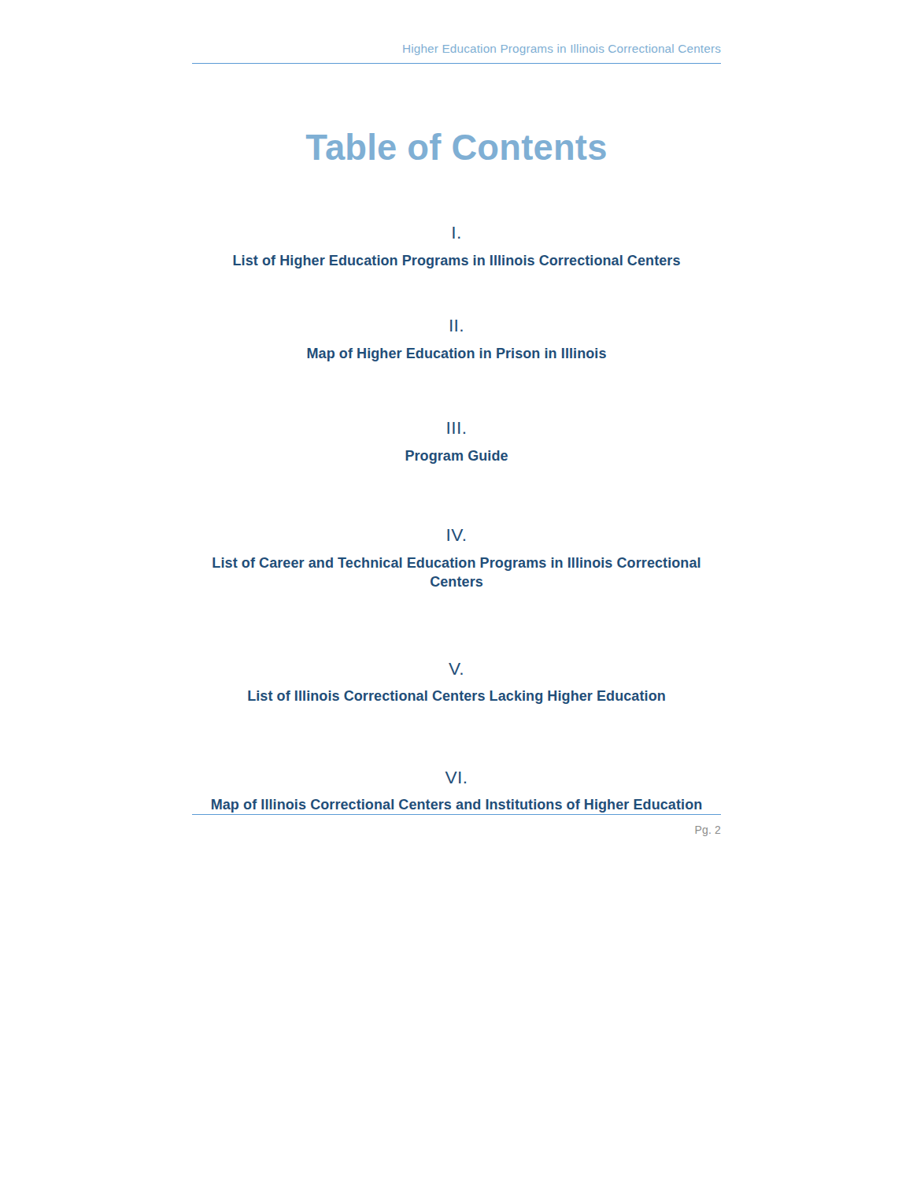Higher Education Programs in Illinois Correctional Centers
Table of Contents
I. List of Higher Education Programs in Illinois Correctional Centers
II. Map of Higher Education in Prison in Illinois
III. Program Guide
IV. List of Career and Technical Education Programs in Illinois Correctional Centers
V. List of Illinois Correctional Centers Lacking Higher Education
VI. Map of Illinois Correctional Centers and Institutions of Higher Education
Pg. 2